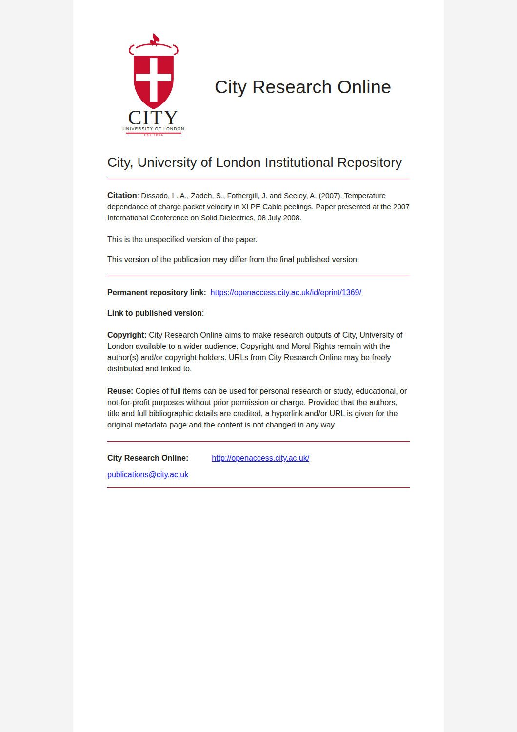CITY UNIVERSITY OF LONDON EST 1894
City Research Online
City, University of London Institutional Repository
Citation: Dissado, L. A., Zadeh, S., Fothergill, J. and Seeley, A. (2007). Temperature dependance of charge packet velocity in XLPE Cable peelings. Paper presented at the 2007 International Conference on Solid Dielectrics, 08 July 2008.
This is the unspecified version of the paper.
This version of the publication may differ from the final published version.
Permanent repository link: https://openaccess.city.ac.uk/id/eprint/1369/
Link to published version:
Copyright: City Research Online aims to make research outputs of City, University of London available to a wider audience. Copyright and Moral Rights remain with the author(s) and/or copyright holders. URLs from City Research Online may be freely distributed and linked to.
Reuse: Copies of full items can be used for personal research or study, educational, or not-for-profit purposes without prior permission or charge. Provided that the authors, title and full bibliographic details are credited, a hyperlink and/or URL is given for the original metadata page and the content is not changed in any way.
City Research Online: http://openaccess.city.ac.uk/ publications@city.ac.uk